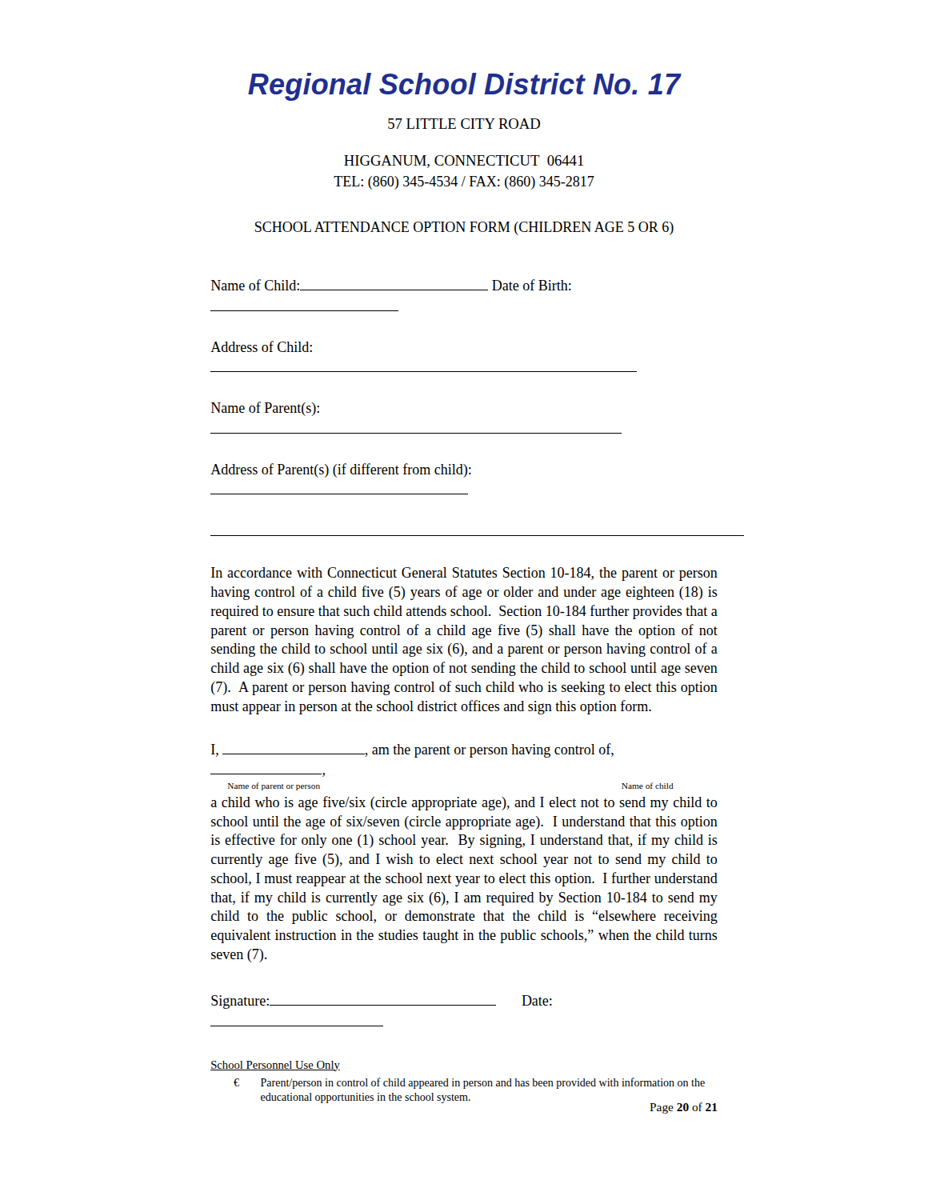Regional School District No. 17
57 LITTLE CITY ROAD
HIGGANUM, CONNECTICUT 06441
TEL: (860) 345-4534 / FAX: (860) 345-2817
SCHOOL ATTENDANCE OPTION FORM (CHILDREN AGE 5 OR 6)
Name of Child: Date of Birth:
Address of Child:
Name of Parent(s):
Address of Parent(s) (if different from child):
In accordance with Connecticut General Statutes Section 10-184, the parent or person having control of a child five (5) years of age or older and under age eighteen (18) is required to ensure that such child attends school. Section 10-184 further provides that a parent or person having control of a child age five (5) shall have the option of not sending the child to school until age six (6), and a parent or person having control of a child age six (6) shall have the option of not sending the child to school until age seven (7). A parent or person having control of such child who is seeking to elect this option must appear in person at the school district offices and sign this option form.
I, , am the parent or person having control of, ,
Name of parent or person Name of child
a child who is age five/six (circle appropriate age), and I elect not to send my child to school until the age of six/seven (circle appropriate age). I understand that this option is effective for only one (1) school year. By signing, I understand that, if my child is currently age five (5), and I wish to elect next school year not to send my child to school, I must reappear at the school next year to elect this option. I further understand that, if my child is currently age six (6), I am required by Section 10-184 to send my child to the public school, or demonstrate that the child is “elsewhere receiving equivalent instruction in the studies taught in the public schools,” when the child turns seven (7).
Signature: Date:
School Personnel Use Only
€
Parent/person in control of child appeared in person and has been provided with information on the educational opportunities in the school system.
Page 20 of 21